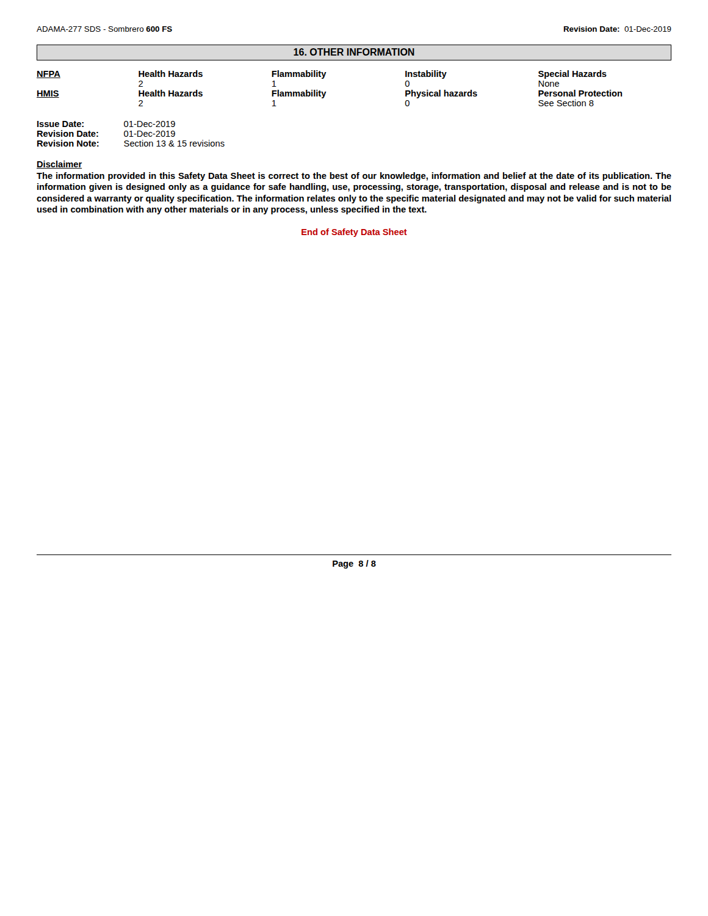ADAMA-277 SDS - Sombrero 600 FS
Revision Date: 01-Dec-2019
16. OTHER INFORMATION
| NFPA | Health Hazards | Flammability | Instability | Special Hazards |
| | 2 | 1 | 0 | None |
| HMIS | Health Hazards | Flammability | Physical hazards | Personal Protection |
| | 2 | 1 | 0 | See Section 8 |
| Issue Date: | 01-Dec-2019 |
| Revision Date: | 01-Dec-2019 |
| Revision Note: | Section 13 & 15 revisions |
Disclaimer
The information provided in this Safety Data Sheet is correct to the best of our knowledge, information and belief at the date of its publication. The information given is designed only as a guidance for safe handling, use, processing, storage, transportation, disposal and release and is not to be considered a warranty or quality specification. The information relates only to the specific material designated and may not be valid for such material used in combination with any other materials or in any process, unless specified in the text.
End of Safety Data Sheet
Page 8 / 8